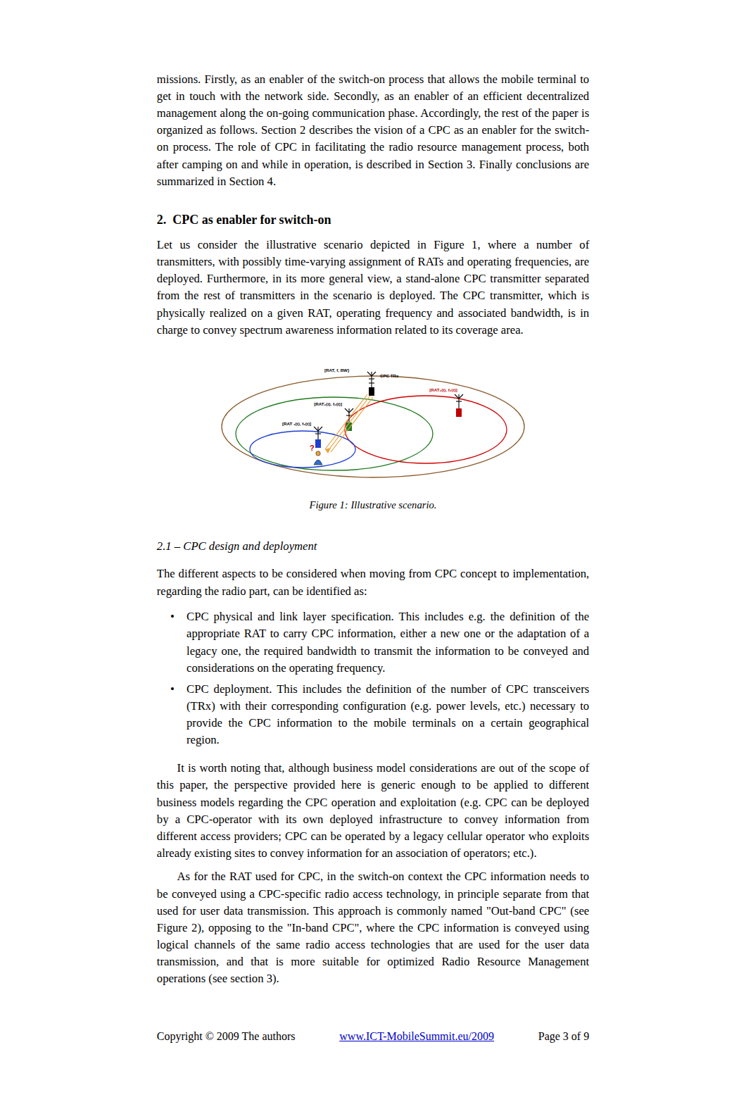missions. Firstly, as an enabler of the switch-on process that allows the mobile terminal to get in touch with the network side. Secondly, as an enabler of an efficient decentralized management along the on-going communication phase. Accordingly, the rest of the paper is organized as follows. Section 2 describes the vision of a CPC as an enabler for the switch-on process. The role of CPC in facilitating the radio resource management process, both after camping on and while in operation, is described in Section 3. Finally conclusions are summarized in Section 4.
2. CPC as enabler for switch-on
Let us consider the illustrative scenario depicted in Figure 1, where a number of transmitters, with possibly time-varying assignment of RATs and operating frequencies, are deployed. Furthermore, in its more general view, a stand-alone CPC transmitter separated from the rest of transmitters in the scenario is deployed. The CPC transmitter, which is physically realized on a given RAT, operating frequency and associated bandwidth, is in charge to convey spectrum awareness information related to its coverage area.
[RAT, f, BW] CPC TRx [RAT₂(t), f₂(t)] [RAT₂(t), f₂(t)] [RAT ₁(t), f₁(t)] ?
Figure 1: Illustrative scenario.
2.1 – CPC design and deployment
The different aspects to be considered when moving from CPC concept to implementation, regarding the radio part, can be identified as:
CPC physical and link layer specification. This includes e.g. the definition of the appropriate RAT to carry CPC information, either a new one or the adaptation of a legacy one, the required bandwidth to transmit the information to be conveyed and considerations on the operating frequency.
CPC deployment. This includes the definition of the number of CPC transceivers (TRx) with their corresponding configuration (e.g. power levels, etc.) necessary to provide the CPC information to the mobile terminals on a certain geographical region.
It is worth noting that, although business model considerations are out of the scope of this paper, the perspective provided here is generic enough to be applied to different business models regarding the CPC operation and exploitation (e.g. CPC can be deployed by a CPC-operator with its own deployed infrastructure to convey information from different access providers; CPC can be operated by a legacy cellular operator who exploits already existing sites to convey information for an association of operators; etc.).
As for the RAT used for CPC, in the switch-on context the CPC information needs to be conveyed using a CPC-specific radio access technology, in principle separate from that used for user data transmission. This approach is commonly named "Out-band CPC" (see Figure 2), opposing to the "In-band CPC", where the CPC information is conveyed using logical channels of the same radio access technologies that are used for the user data transmission, and that is more suitable for optimized Radio Resource Management operations (see section 3).
Copyright © 2009 The authors
www.ICT-MobileSummit.eu/2009
Page 3 of 9